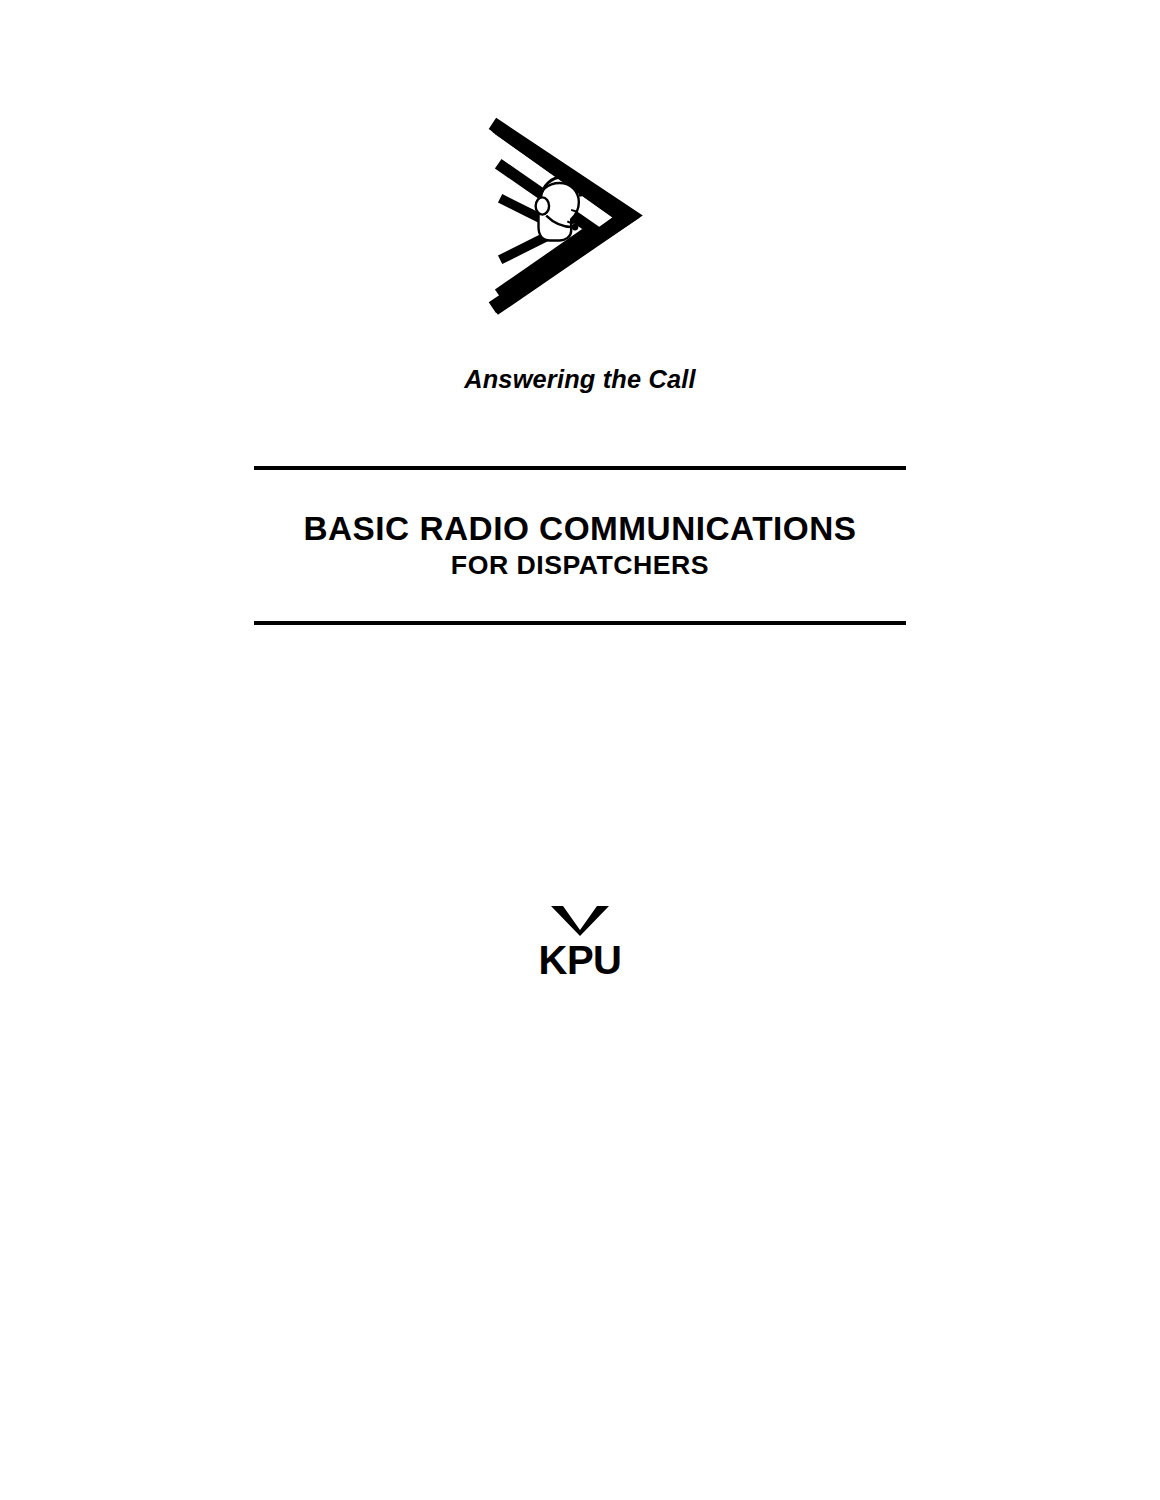Answering the Call
BASIC RADIO COMMUNICATIONS
FOR DISPATCHERS
KPU